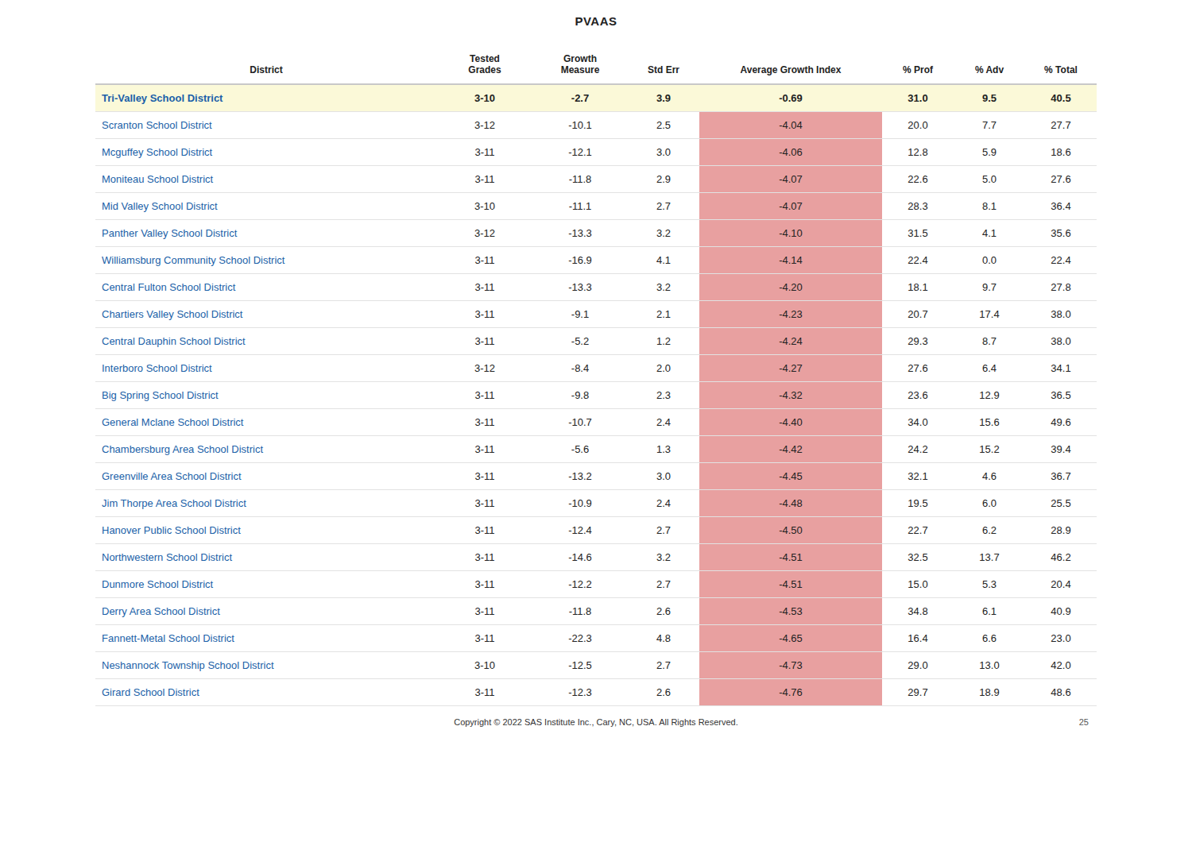PVAAS
| District | Tested Grades | Growth Measure | Std Err | Average Growth Index | % Prof | % Adv | % Total |
| --- | --- | --- | --- | --- | --- | --- | --- |
| Tri-Valley School District | 3-10 | -2.7 | 3.9 | -0.69 | 31.0 | 9.5 | 40.5 |
| Scranton School District | 3-12 | -10.1 | 2.5 | -4.04 | 20.0 | 7.7 | 27.7 |
| Mcguffey School District | 3-11 | -12.1 | 3.0 | -4.06 | 12.8 | 5.9 | 18.6 |
| Moniteau School District | 3-11 | -11.8 | 2.9 | -4.07 | 22.6 | 5.0 | 27.6 |
| Mid Valley School District | 3-10 | -11.1 | 2.7 | -4.07 | 28.3 | 8.1 | 36.4 |
| Panther Valley School District | 3-12 | -13.3 | 3.2 | -4.10 | 31.5 | 4.1 | 35.6 |
| Williamsburg Community School District | 3-11 | -16.9 | 4.1 | -4.14 | 22.4 | 0.0 | 22.4 |
| Central Fulton School District | 3-11 | -13.3 | 3.2 | -4.20 | 18.1 | 9.7 | 27.8 |
| Chartiers Valley School District | 3-11 | -9.1 | 2.1 | -4.23 | 20.7 | 17.4 | 38.0 |
| Central Dauphin School District | 3-11 | -5.2 | 1.2 | -4.24 | 29.3 | 8.7 | 38.0 |
| Interboro School District | 3-12 | -8.4 | 2.0 | -4.27 | 27.6 | 6.4 | 34.1 |
| Big Spring School District | 3-11 | -9.8 | 2.3 | -4.32 | 23.6 | 12.9 | 36.5 |
| General Mclane School District | 3-11 | -10.7 | 2.4 | -4.40 | 34.0 | 15.6 | 49.6 |
| Chambersburg Area School District | 3-11 | -5.6 | 1.3 | -4.42 | 24.2 | 15.2 | 39.4 |
| Greenville Area School District | 3-11 | -13.2 | 3.0 | -4.45 | 32.1 | 4.6 | 36.7 |
| Jim Thorpe Area School District | 3-11 | -10.9 | 2.4 | -4.48 | 19.5 | 6.0 | 25.5 |
| Hanover Public School District | 3-11 | -12.4 | 2.7 | -4.50 | 22.7 | 6.2 | 28.9 |
| Northwestern School District | 3-11 | -14.6 | 3.2 | -4.51 | 32.5 | 13.7 | 46.2 |
| Dunmore School District | 3-11 | -12.2 | 2.7 | -4.51 | 15.0 | 5.3 | 20.4 |
| Derry Area School District | 3-11 | -11.8 | 2.6 | -4.53 | 34.8 | 6.1 | 40.9 |
| Fannett-Metal School District | 3-11 | -22.3 | 4.8 | -4.65 | 16.4 | 6.6 | 23.0 |
| Neshannock Township School District | 3-10 | -12.5 | 2.7 | -4.73 | 29.0 | 13.0 | 42.0 |
| Girard School District | 3-11 | -12.3 | 2.6 | -4.76 | 29.7 | 18.9 | 48.6 |
Copyright © 2022 SAS Institute Inc., Cary, NC, USA. All Rights Reserved. 25